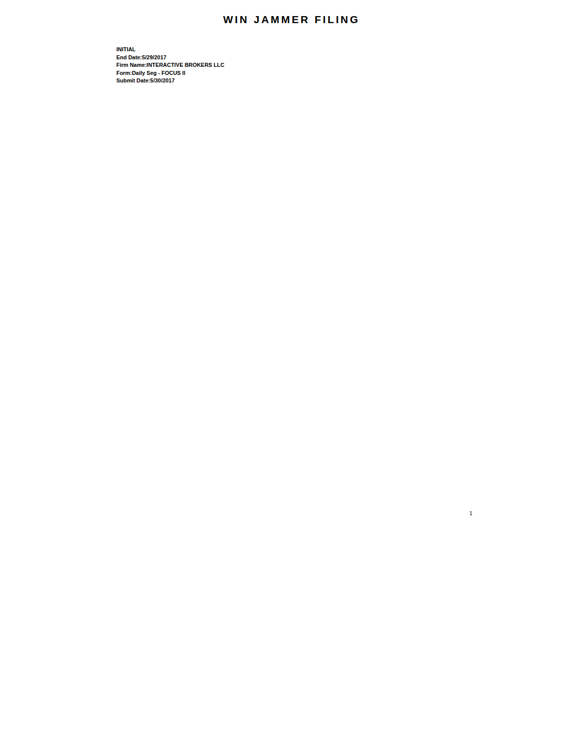WIN JAMMER FILING
INITIAL
End Date:5/29/2017
Firm Name:INTERACTIVE BROKERS LLC
Form:Daily Seg - FOCUS II
Submit Date:5/30/2017
1